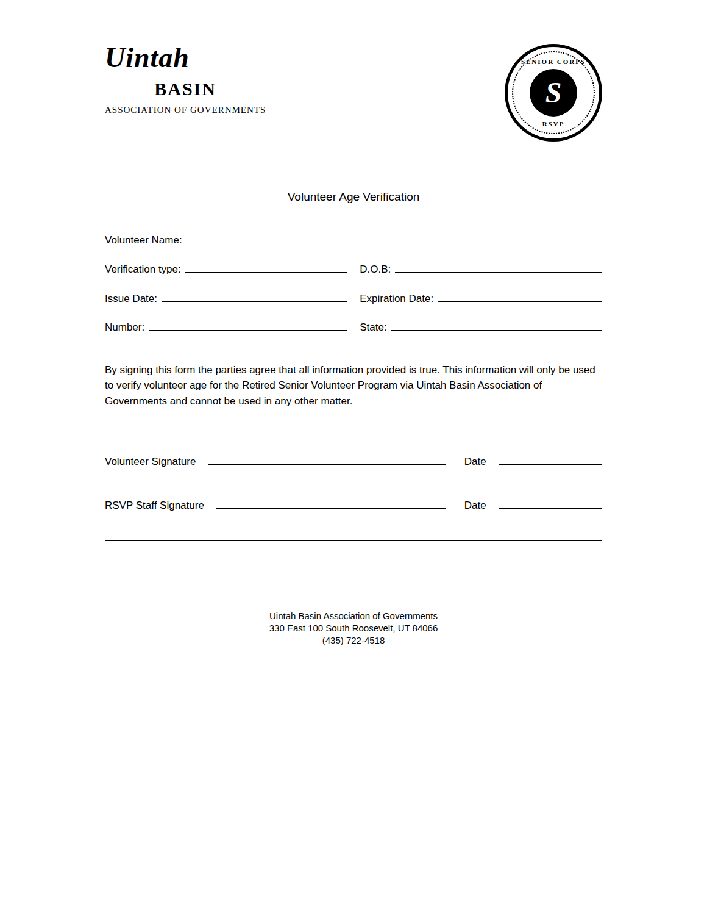Uintah
BASIN
Association of Governments
Senior Corps S RSVP
Volunteer Age Verification
Volunteer Name:
Verification type:
D.O.B:
Issue Date:
Expiration Date:
Number:
State:
By signing this form the parties agree that all information provided is true. This information will only be used to verify volunteer age for the Retired Senior Volunteer Program via Uintah Basin Association of Governments and cannot be used in any other matter.
Volunteer Signature Date
RSVP Staff Signature Date
Uintah Basin Association of Governments
330 East 100 South Roosevelt, UT 84066
(435) 722-4518